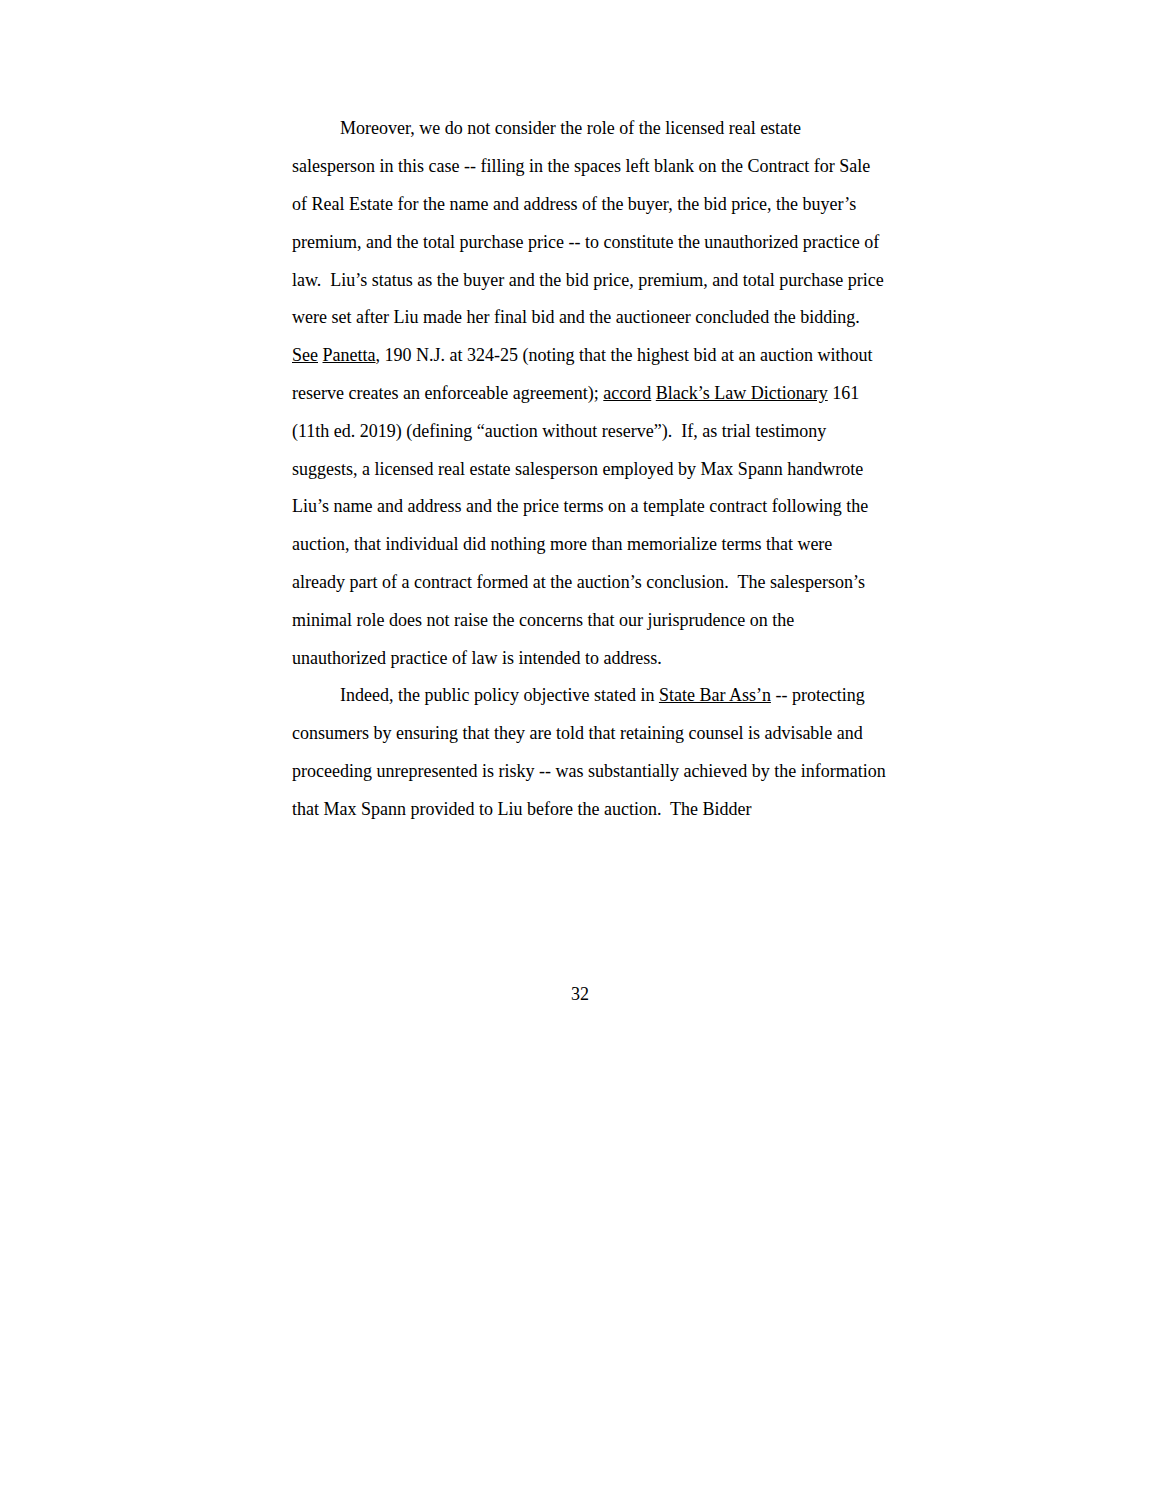Moreover, we do not consider the role of the licensed real estate salesperson in this case -- filling in the spaces left blank on the Contract for Sale of Real Estate for the name and address of the buyer, the bid price, the buyer’s premium, and the total purchase price -- to constitute the unauthorized practice of law. Liu’s status as the buyer and the bid price, premium, and total purchase price were set after Liu made her final bid and the auctioneer concluded the bidding. See Panetta, 190 N.J. at 324-25 (noting that the highest bid at an auction without reserve creates an enforceable agreement); accord Black’s Law Dictionary 161 (11th ed. 2019) (defining “auction without reserve”). If, as trial testimony suggests, a licensed real estate salesperson employed by Max Spann handwrote Liu’s name and address and the price terms on a template contract following the auction, that individual did nothing more than memorialize terms that were already part of a contract formed at the auction’s conclusion. The salesperson’s minimal role does not raise the concerns that our jurisprudence on the unauthorized practice of law is intended to address.
Indeed, the public policy objective stated in State Bar Ass’n -- protecting consumers by ensuring that they are told that retaining counsel is advisable and proceeding unrepresented is risky -- was substantially achieved by the information that Max Spann provided to Liu before the auction. The Bidder
32